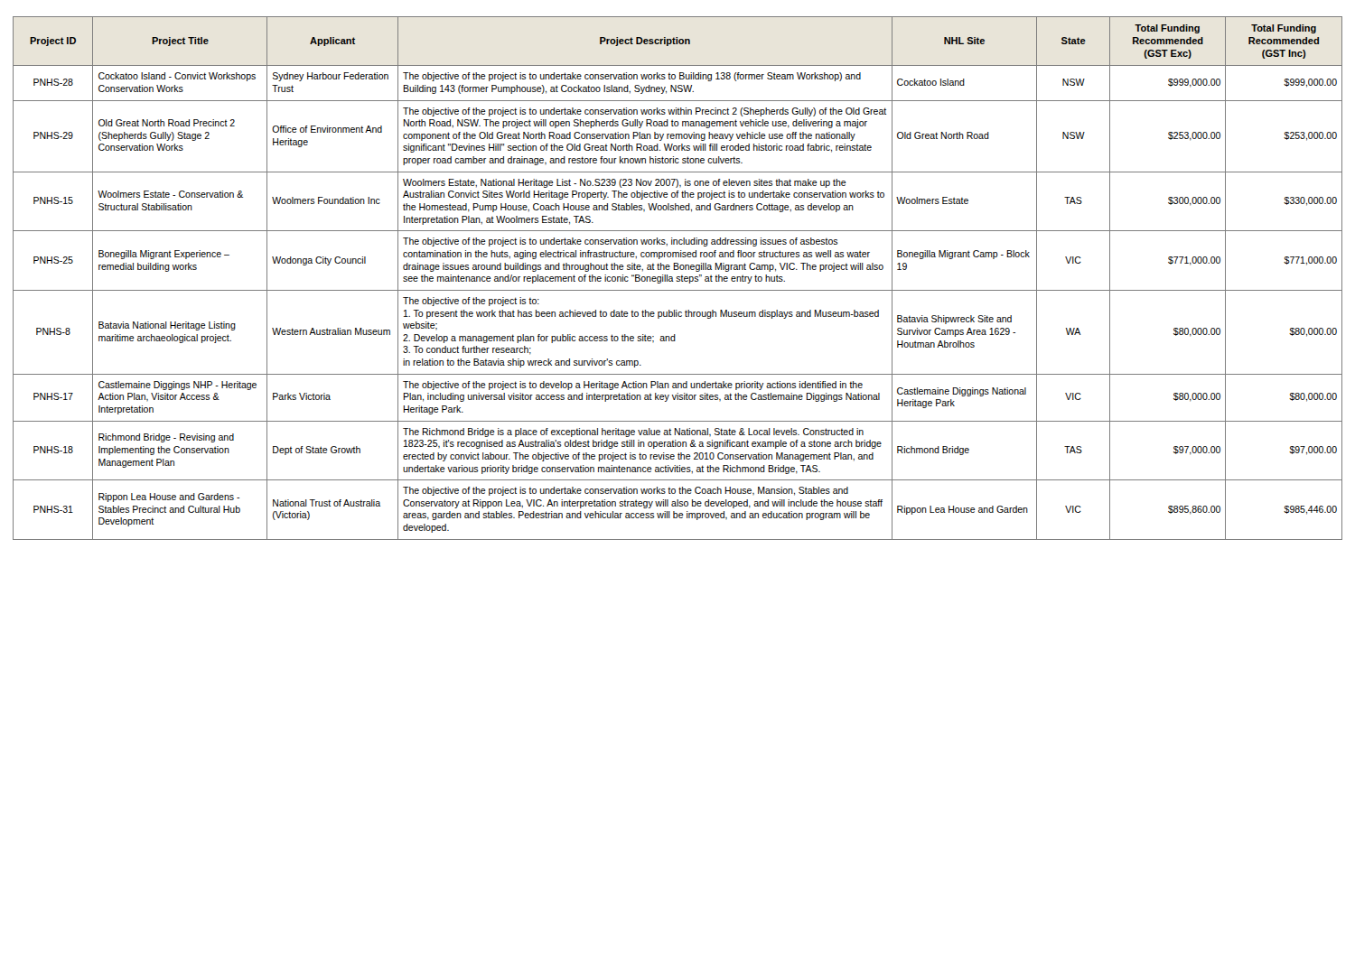Recommended projects table
| Project ID | Project Title | Applicant | Project Description | NHL Site | State | Total Funding Recommended (GST Exc) | Total Funding Recommended (GST Inc) |
| --- | --- | --- | --- | --- | --- | --- | --- |
| PNHS-28 | Cockatoo Island - Convict Workshops Conservation Works | Sydney Harbour Federation Trust | The objective of the project is to undertake conservation works to Building 138 (former Steam Workshop) and Building 143 (former Pumphouse), at Cockatoo Island, Sydney, NSW. | Cockatoo Island | NSW | $999,000.00 | $999,000.00 |
| PNHS-29 | Old Great North Road Precinct 2 (Shepherds Gully) Stage 2 Conservation Works | Office of Environment And Heritage | The objective of the project is to undertake conservation works within Precinct 2 (Shepherds Gully) of the Old Great North Road, NSW. The project will open Shepherds Gully Road to management vehicle use, delivering a major component of the Old Great North Road Conservation Plan by removing heavy vehicle use off the nationally significant "Devines Hill" section of the Old Great North Road. Works will fill eroded historic road fabric, reinstate proper road camber and drainage, and restore four known historic stone culverts. | Old Great North Road | NSW | $253,000.00 | $253,000.00 |
| PNHS-15 | Woolmers Estate - Conservation & Structural Stabilisation | Woolmers Foundation Inc | Woolmers Estate, National Heritage List - No.S239 (23 Nov 2007), is one of eleven sites that make up the Australian Convict Sites World Heritage Property. The objective of the project is to undertake conservation works to the Homestead, Pump House, Coach House and Stables, Woolshed, and Gardners Cottage, as develop an Interpretation Plan, at Woolmers Estate, TAS. | Woolmers Estate | TAS | $300,000.00 | $330,000.00 |
| PNHS-25 | Bonegilla Migrant Experience – remedial building works | Wodonga City Council | The objective of the project is to undertake conservation works, including addressing issues of asbestos contamination in the huts, aging electrical infrastructure, compromised roof and floor structures as well as water drainage issues around buildings and throughout the site, at the Bonegilla Migrant Camp, VIC. The project will also see the maintenance and/or replacement of the iconic “Bonegilla steps” at the entry to huts. | Bonegilla Migrant Camp - Block 19 | VIC | $771,000.00 | $771,000.00 |
| PNHS-8 | Batavia National Heritage Listing maritime archaeological project. | Western Australian Museum | The objective of the project is to: 1. To present the work that has been achieved to date to the public through Museum displays and Museum-based website; 2. Develop a management plan for public access to the site; and 3. To conduct further research; in relation to the Batavia ship wreck and survivor's camp. | Batavia Shipwreck Site and Survivor Camps Area 1629 - Houtman Abrolhos | WA | $80,000.00 | $80,000.00 |
| PNHS-17 | Castlemaine Diggings NHP - Heritage Action Plan, Visitor Access & Interpretation | Parks Victoria | The objective of the project is to develop a Heritage Action Plan and undertake priority actions identified in the Plan, including universal visitor access and interpretation at key visitor sites, at the Castlemaine Diggings National Heritage Park. | Castlemaine Diggings National Heritage Park | VIC | $80,000.00 | $80,000.00 |
| PNHS-18 | Richmond Bridge - Revising and Implementing the Conservation Management Plan | Dept of State Growth | The Richmond Bridge is a place of exceptional heritage value at National, State & Local levels. Constructed in 1823-25, it's recognised as Australia's oldest bridge still in operation & a significant example of a stone arch bridge erected by convict labour. The objective of the project is to revise the 2010 Conservation Management Plan, and undertake various priority bridge conservation maintenance activities, at the Richmond Bridge, TAS. | Richmond Bridge | TAS | $97,000.00 | $97,000.00 |
| PNHS-31 | Rippon Lea House and Gardens - Stables Precinct and Cultural Hub Development | National Trust of Australia (Victoria) | The objective of the project is to undertake conservation works to the Coach House, Mansion, Stables and Conservatory at Rippon Lea, VIC. An interpretation strategy will also be developed, and will include the house staff areas, garden and stables. Pedestrian and vehicular access will be improved, and an education program will be developed. | Rippon Lea House and Garden | VIC | $895,860.00 | $985,446.00 |